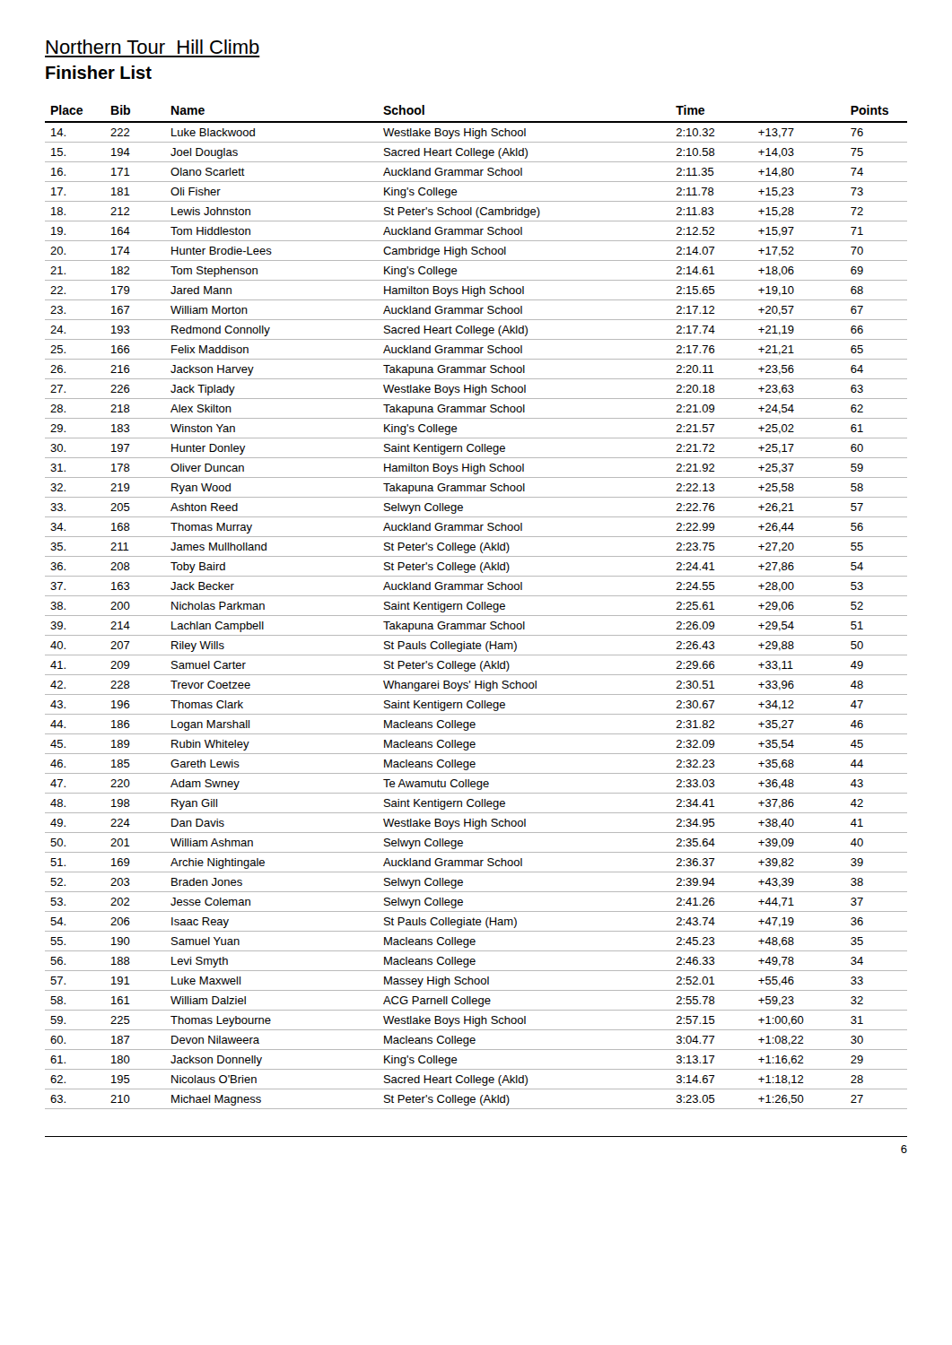Northern Tour Hill Climb
Finisher List
| Place | Bib | Name | School | Time | Points |
| --- | --- | --- | --- | --- | --- |
| 14. | 222 | Luke Blackwood | Westlake Boys High School | 2:10.32 | +13,77 | 76 |
| 15. | 194 | Joel Douglas | Sacred Heart College (Akld) | 2:10.58 | +14,03 | 75 |
| 16. | 171 | Olano Scarlett | Auckland Grammar School | 2:11.35 | +14,80 | 74 |
| 17. | 181 | Oli Fisher | King's College | 2:11.78 | +15,23 | 73 |
| 18. | 212 | Lewis Johnston | St Peter's School (Cambridge) | 2:11.83 | +15,28 | 72 |
| 19. | 164 | Tom Hiddleston | Auckland Grammar School | 2:12.52 | +15,97 | 71 |
| 20. | 174 | Hunter Brodie-Lees | Cambridge High School | 2:14.07 | +17,52 | 70 |
| 21. | 182 | Tom Stephenson | King's College | 2:14.61 | +18,06 | 69 |
| 22. | 179 | Jared Mann | Hamilton Boys High School | 2:15.65 | +19,10 | 68 |
| 23. | 167 | William Morton | Auckland Grammar School | 2:17.12 | +20,57 | 67 |
| 24. | 193 | Redmond Connolly | Sacred Heart College (Akld) | 2:17.74 | +21,19 | 66 |
| 25. | 166 | Felix Maddison | Auckland Grammar School | 2:17.76 | +21,21 | 65 |
| 26. | 216 | Jackson Harvey | Takapuna Grammar School | 2:20.11 | +23,56 | 64 |
| 27. | 226 | Jack Tiplady | Westlake Boys High School | 2:20.18 | +23,63 | 63 |
| 28. | 218 | Alex Skilton | Takapuna Grammar School | 2:21.09 | +24,54 | 62 |
| 29. | 183 | Winston Yan | King's College | 2:21.57 | +25,02 | 61 |
| 30. | 197 | Hunter Donley | Saint Kentigern College | 2:21.72 | +25,17 | 60 |
| 31. | 178 | Oliver Duncan | Hamilton Boys High School | 2:21.92 | +25,37 | 59 |
| 32. | 219 | Ryan Wood | Takapuna Grammar School | 2:22.13 | +25,58 | 58 |
| 33. | 205 | Ashton Reed | Selwyn College | 2:22.76 | +26,21 | 57 |
| 34. | 168 | Thomas Murray | Auckland Grammar School | 2:22.99 | +26,44 | 56 |
| 35. | 211 | James Mullholland | St Peter's College (Akld) | 2:23.75 | +27,20 | 55 |
| 36. | 208 | Toby Baird | St Peter's College (Akld) | 2:24.41 | +27,86 | 54 |
| 37. | 163 | Jack Becker | Auckland Grammar School | 2:24.55 | +28,00 | 53 |
| 38. | 200 | Nicholas Parkman | Saint Kentigern College | 2:25.61 | +29,06 | 52 |
| 39. | 214 | Lachlan Campbell | Takapuna Grammar School | 2:26.09 | +29,54 | 51 |
| 40. | 207 | Riley Wills | St Pauls Collegiate (Ham) | 2:26.43 | +29,88 | 50 |
| 41. | 209 | Samuel Carter | St Peter's College (Akld) | 2:29.66 | +33,11 | 49 |
| 42. | 228 | Trevor Coetzee | Whangarei Boys' High School | 2:30.51 | +33,96 | 48 |
| 43. | 196 | Thomas Clark | Saint Kentigern College | 2:30.67 | +34,12 | 47 |
| 44. | 186 | Logan Marshall | Macleans College | 2:31.82 | +35,27 | 46 |
| 45. | 189 | Rubin Whiteley | Macleans College | 2:32.09 | +35,54 | 45 |
| 46. | 185 | Gareth Lewis | Macleans College | 2:32.23 | +35,68 | 44 |
| 47. | 220 | Adam Swney | Te Awamutu College | 2:33.03 | +36,48 | 43 |
| 48. | 198 | Ryan Gill | Saint Kentigern College | 2:34.41 | +37,86 | 42 |
| 49. | 224 | Dan Davis | Westlake Boys High School | 2:34.95 | +38,40 | 41 |
| 50. | 201 | William Ashman | Selwyn College | 2:35.64 | +39,09 | 40 |
| 51. | 169 | Archie Nightingale | Auckland Grammar School | 2:36.37 | +39,82 | 39 |
| 52. | 203 | Braden Jones | Selwyn College | 2:39.94 | +43,39 | 38 |
| 53. | 202 | Jesse Coleman | Selwyn College | 2:41.26 | +44,71 | 37 |
| 54. | 206 | Isaac Reay | St Pauls Collegiate (Ham) | 2:43.74 | +47,19 | 36 |
| 55. | 190 | Samuel Yuan | Macleans College | 2:45.23 | +48,68 | 35 |
| 56. | 188 | Levi Smyth | Macleans College | 2:46.33 | +49,78 | 34 |
| 57. | 191 | Luke Maxwell | Massey High School | 2:52.01 | +55,46 | 33 |
| 58. | 161 | William Dalziel | ACG Parnell College | 2:55.78 | +59,23 | 32 |
| 59. | 225 | Thomas Leybourne | Westlake Boys High School | 2:57.15 | +1:00,60 | 31 |
| 60. | 187 | Devon Nilaweera | Macleans College | 3:04.77 | +1:08,22 | 30 |
| 61. | 180 | Jackson Donnelly | King's College | 3:13.17 | +1:16,62 | 29 |
| 62. | 195 | Nicolaus O'Brien | Sacred Heart College (Akld) | 3:14.67 | +1:18,12 | 28 |
| 63. | 210 | Michael Magness | St Peter's College (Akld) | 3:23.05 | +1:26,50 | 27 |
6